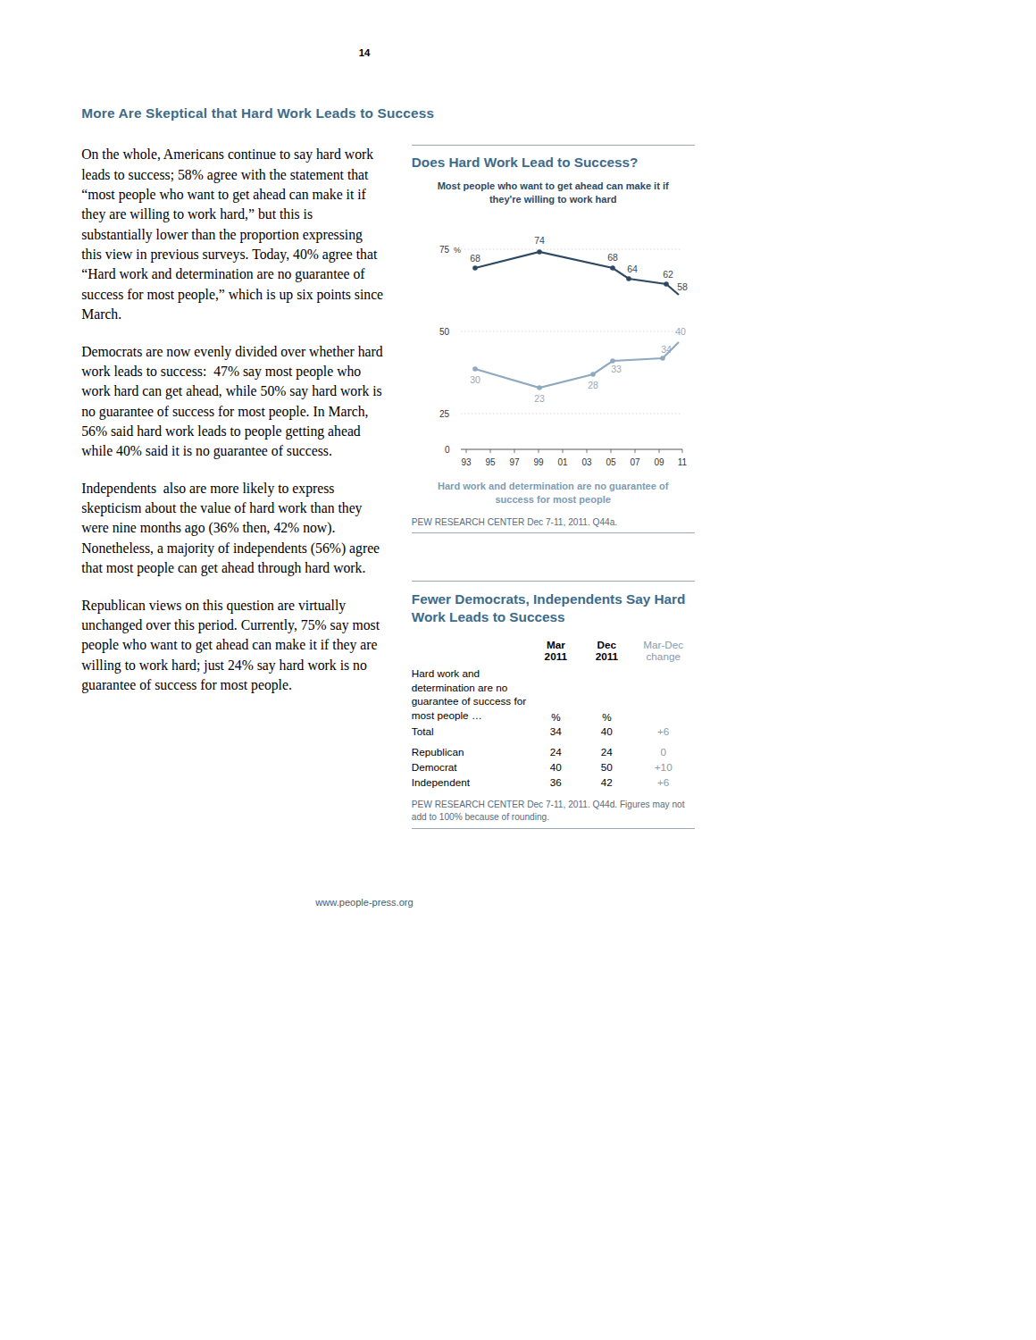14
More Are Skeptical that Hard Work Leads to Success
On the whole, Americans continue to say hard work leads to success; 58% agree with the statement that “most people who want to get ahead can make it if they are willing to work hard,” but this is substantially lower than the proportion expressing this view in previous surveys. Today, 40% agree that “Hard work and determination are no guarantee of success for most people,” which is up six points since March.
Democrats are now evenly divided over whether hard work leads to success: 47% say most people who work hard can get ahead, while 50% say hard work is no guarantee of success for most people. In March, 56% said hard work leads to people getting ahead while 40% said it is no guarantee of success.
Independents also are more likely to express skepticism about the value of hard work than they were nine months ago (36% then, 42% now). Nonetheless, a majority of independents (56%) agree that most people can get ahead through hard work.
Republican views on this question are virtually unchanged over this period. Currently, 75% say most people who want to get ahead can make it if they are willing to work hard; just 24% say hard work is no guarantee of success for most people.
Does Hard Work Lead to Success?
Most people who want to get ahead can make it if they're willing to work hard
75 % 50 25 0 93 95 97 99 01 03 05 07 09 11 68 74 68 64 62 58 30 23 28 33 34 40
Hard work and determination are no guarantee of success for most people
PEW RESEARCH CENTER Dec 7-11, 2011. Q44a.
Fewer Democrats, Independents Say Hard Work Leads to Success
| | Mar 2011 | Dec 2011 | Mar-Dec change |
| --- | --- | --- | --- |
| Hard work and determination are no guarantee of success for most people … | % | % | |
| Total | 34 | 40 | +6 |
| Republican | 24 | 24 | 0 |
| Democrat | 40 | 50 | +10 |
| Independent | 36 | 42 | +6 |
PEW RESEARCH CENTER Dec 7-11, 2011. Q44d. Figures may not add to 100% because of rounding.
www.people-press.org